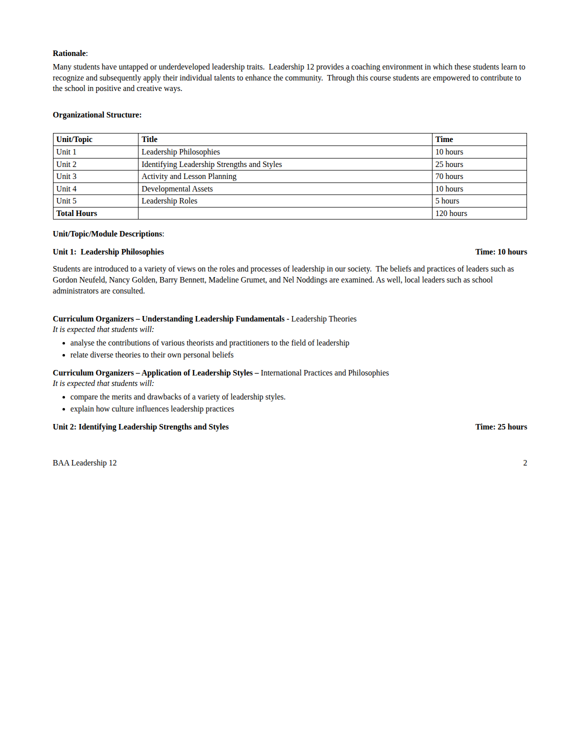Rationale:
Many students have untapped or underdeveloped leadership traits. Leadership 12 provides a coaching environment in which these students learn to recognize and subsequently apply their individual talents to enhance the community. Through this course students are empowered to contribute to the school in positive and creative ways.
Organizational Structure:
| Unit/Topic | Title | Time |
| --- | --- | --- |
| Unit 1 | Leadership Philosophies | 10 hours |
| Unit 2 | Identifying Leadership Strengths and Styles | 25 hours |
| Unit 3 | Activity and Lesson Planning | 70 hours |
| Unit 4 | Developmental Assets | 10 hours |
| Unit 5 | Leadership Roles | 5 hours |
| Total Hours | | 120 hours |
Unit/Topic/Module Descriptions:
Unit 1: Leadership Philosophies Time: 10 hours
Students are introduced to a variety of views on the roles and processes of leadership in our society. The beliefs and practices of leaders such as Gordon Neufeld, Nancy Golden, Barry Bennett, Madeline Grumet, and Nel Noddings are examined. As well, local leaders such as school administrators are consulted.
Curriculum Organizers – Understanding Leadership Fundamentals - Leadership Theories
It is expected that students will:
analyse the contributions of various theorists and practitioners to the field of leadership
relate diverse theories to their own personal beliefs
Curriculum Organizers – Application of Leadership Styles – International Practices and Philosophies
It is expected that students will:
compare the merits and drawbacks of a variety of leadership styles.
explain how culture influences leadership practices
Unit 2: Identifying Leadership Strengths and Styles Time: 25 hours
BAA Leadership 12 2